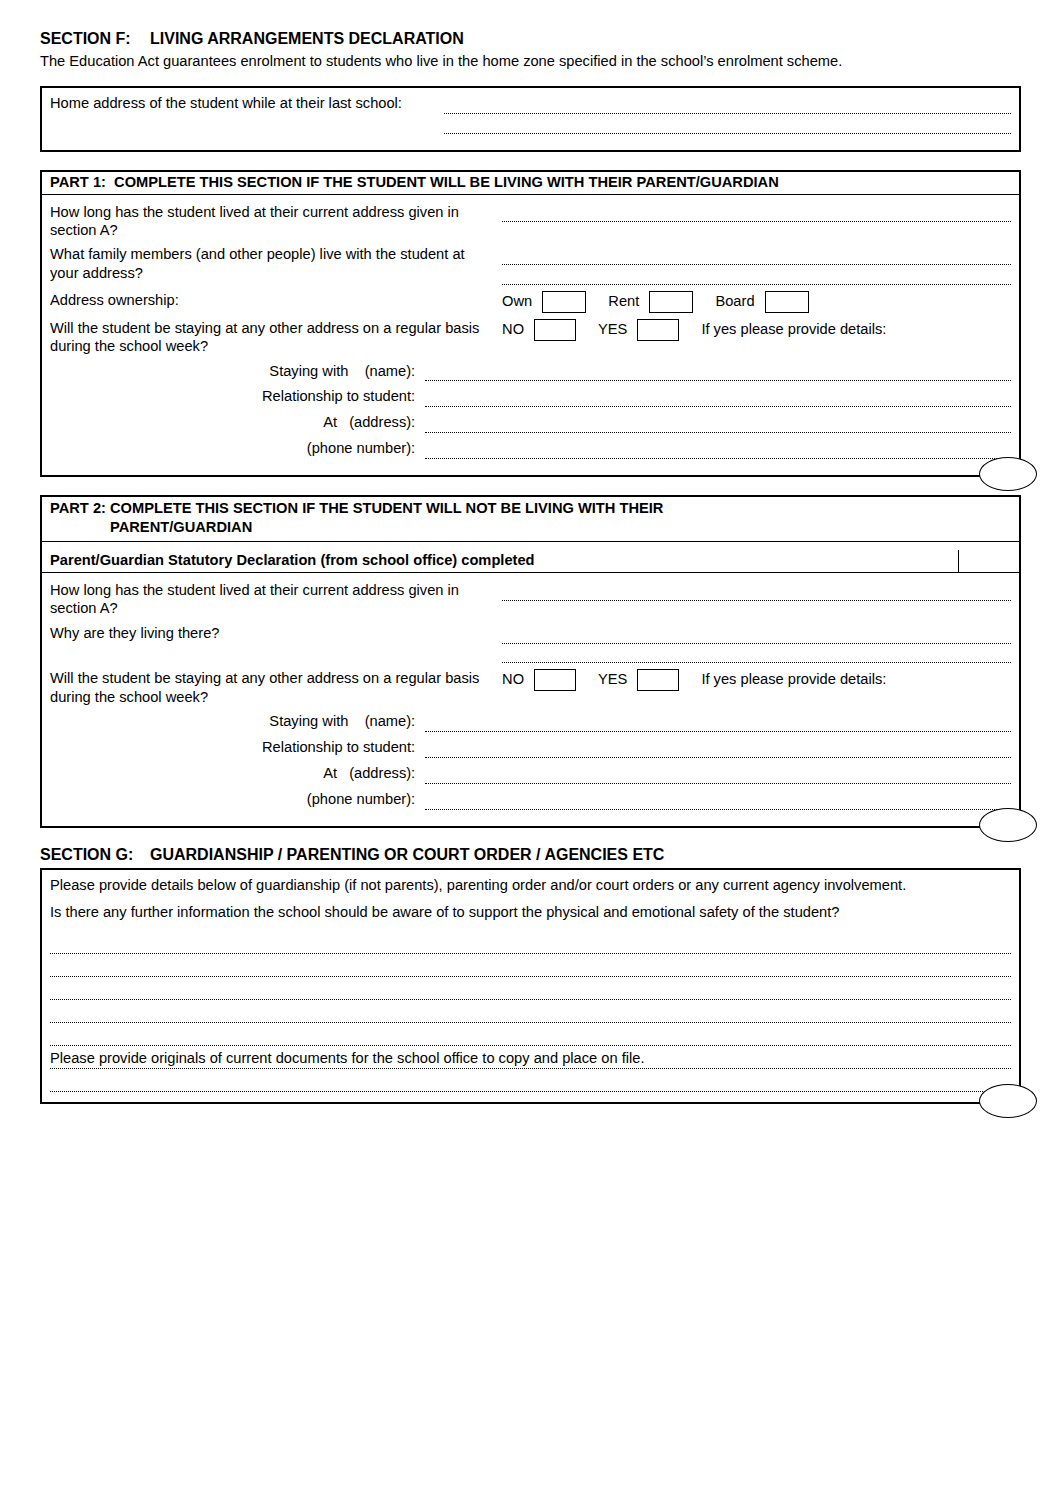SECTION F: LIVING ARRANGEMENTS DECLARATION
The Education Act guarantees enrolment to students who live in the home zone specified in the school’s enrolment scheme.
Home address of the student while at their last school:
PART 1: COMPLETE THIS SECTION IF THE STUDENT WILL BE LIVING WITH THEIR PARENT/GUARDIAN
How long has the student lived at their current address given in section A?
What family members (and other people) live with the student at your address?
Address ownership:
Own Rent Board
Will the student be staying at any other address on a regular basis during the school week?
NO YES If yes please provide details:
Staying with (name):
Relationship to student:
At (address):
(phone number):
PART 2: COMPLETE THIS SECTION IF THE STUDENT WILL NOT BE LIVING WITH THEIR PARENT/GUARDIAN
Parent/Guardian Statutory Declaration (from school office) completed
How long has the student lived at their current address given in section A?
Why are they living there?
Will the student be staying at any other address on a regular basis during the school week?
NO YES If yes please provide details:
Staying with (name):
Relationship to student:
At (address):
(phone number):
SECTION G: GUARDIANSHIP / PARENTING OR COURT ORDER / AGENCIES ETC
Please provide details below of guardianship (if not parents), parenting order and/or court orders or any current agency involvement.
Is there any further information the school should be aware of to support the physical and emotional safety of the student?
Please provide originals of current documents for the school office to copy and place on file.